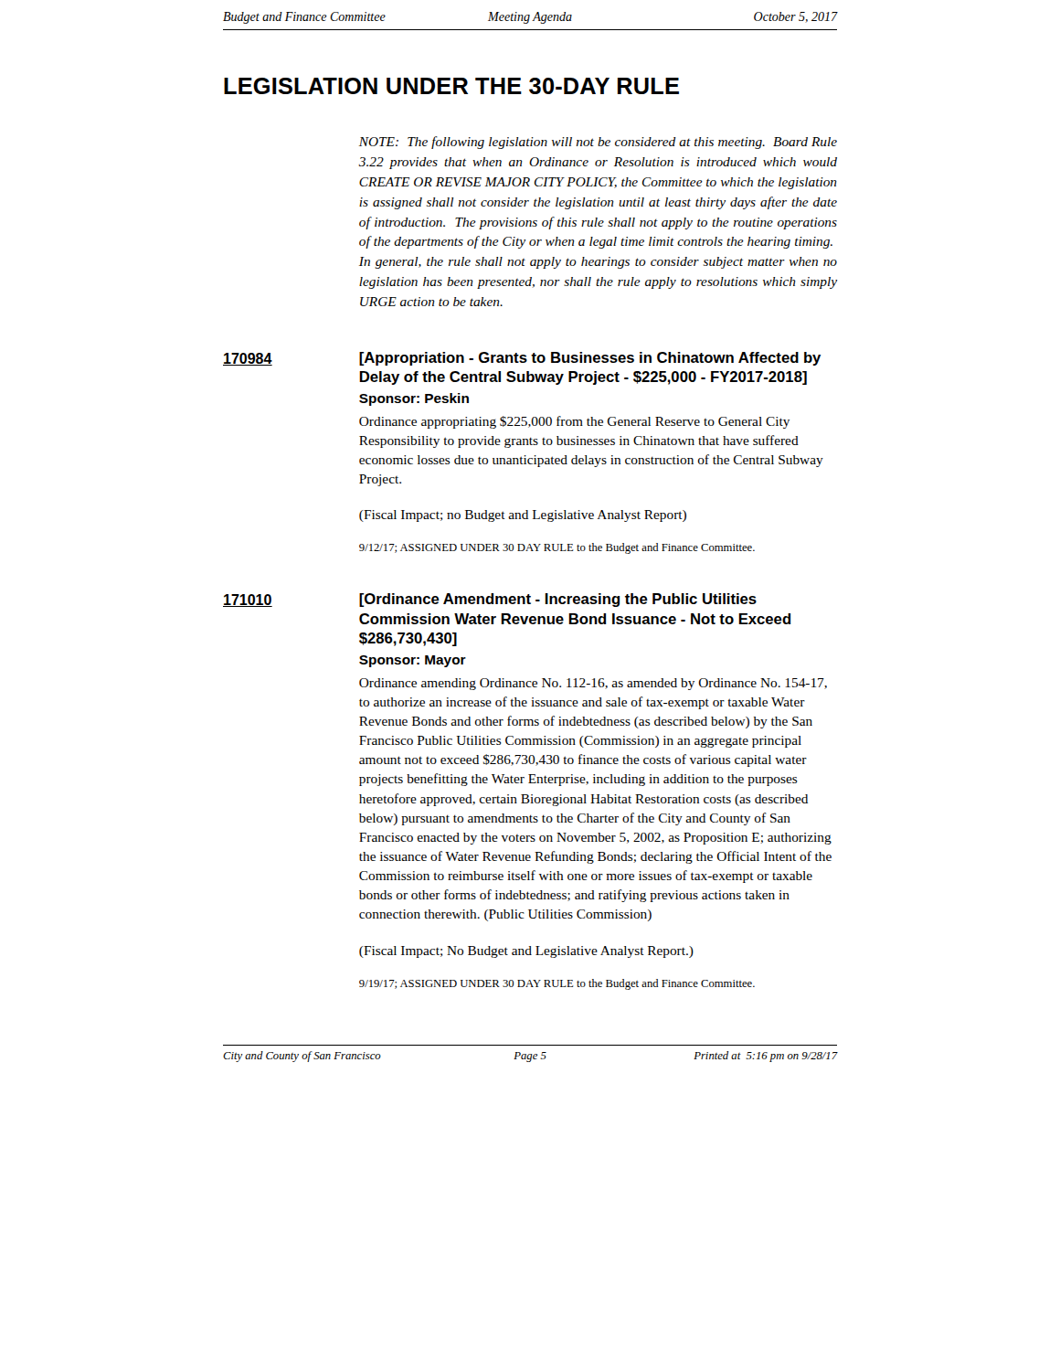Budget and Finance Committee
Meeting Agenda
October 5, 2017
LEGISLATION UNDER THE 30-DAY RULE
NOTE: The following legislation will not be considered at this meeting. Board Rule 3.22 provides that when an Ordinance or Resolution is introduced which would CREATE OR REVISE MAJOR CITY POLICY, the Committee to which the legislation is assigned shall not consider the legislation until at least thirty days after the date of introduction. The provisions of this rule shall not apply to the routine operations of the departments of the City or when a legal time limit controls the hearing timing. In general, the rule shall not apply to hearings to consider subject matter when no legislation has been presented, nor shall the rule apply to resolutions which simply URGE action to be taken.
170984
[Appropriation - Grants to Businesses in Chinatown Affected by Delay of the Central Subway Project - $225,000 - FY2017-2018]
Sponsor: Peskin
Ordinance appropriating $225,000 from the General Reserve to General City Responsibility to provide grants to businesses in Chinatown that have suffered economic losses due to unanticipated delays in construction of the Central Subway Project.
(Fiscal Impact; no Budget and Legislative Analyst Report)
9/12/17; ASSIGNED UNDER 30 DAY RULE to the Budget and Finance Committee.
171010
[Ordinance Amendment - Increasing the Public Utilities Commission Water Revenue Bond Issuance - Not to Exceed $286,730,430]
Sponsor: Mayor
Ordinance amending Ordinance No. 112-16, as amended by Ordinance No. 154-17, to authorize an increase of the issuance and sale of tax-exempt or taxable Water Revenue Bonds and other forms of indebtedness (as described below) by the San Francisco Public Utilities Commission (Commission) in an aggregate principal amount not to exceed $286,730,430 to finance the costs of various capital water projects benefitting the Water Enterprise, including in addition to the purposes heretofore approved, certain Bioregional Habitat Restoration costs (as described below) pursuant to amendments to the Charter of the City and County of San Francisco enacted by the voters on November 5, 2002, as Proposition E; authorizing the issuance of Water Revenue Refunding Bonds; declaring the Official Intent of the Commission to reimburse itself with one or more issues of tax-exempt or taxable bonds or other forms of indebtedness; and ratifying previous actions taken in connection therewith. (Public Utilities Commission)
(Fiscal Impact; No Budget and Legislative Analyst Report.)
9/19/17; ASSIGNED UNDER 30 DAY RULE to the Budget and Finance Committee.
City and County of San Francisco
Page 5
Printed at 5:16 pm on 9/28/17